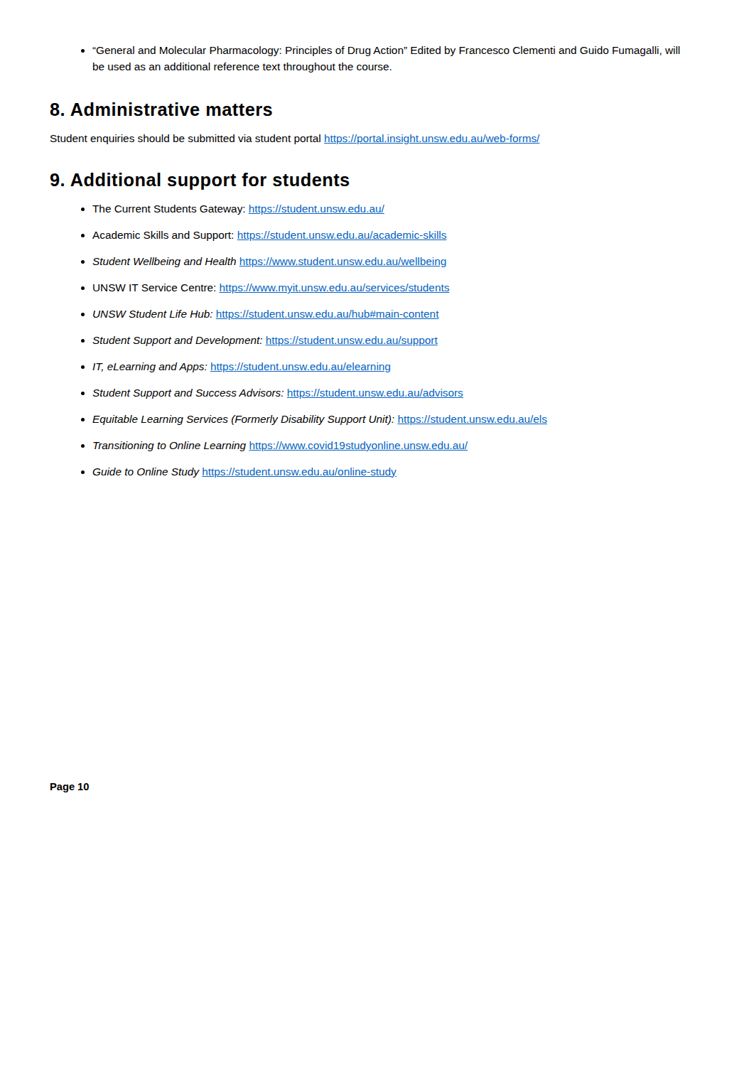“General and Molecular Pharmacology: Principles of Drug Action” Edited by Francesco Clementi and Guido Fumagalli, will be used as an additional reference text throughout the course.
8. Administrative matters
Student enquiries should be submitted via student portal https://portal.insight.unsw.edu.au/web-forms/
9. Additional support for students
The Current Students Gateway: https://student.unsw.edu.au/
Academic Skills and Support: https://student.unsw.edu.au/academic-skills
Student Wellbeing and Health https://www.student.unsw.edu.au/wellbeing
UNSW IT Service Centre: https://www.myit.unsw.edu.au/services/students
UNSW Student Life Hub: https://student.unsw.edu.au/hub#main-content
Student Support and Development: https://student.unsw.edu.au/support
IT, eLearning and Apps: https://student.unsw.edu.au/elearning
Student Support and Success Advisors: https://student.unsw.edu.au/advisors
Equitable Learning Services (Formerly Disability Support Unit): https://student.unsw.edu.au/els
Transitioning to Online Learning https://www.covid19studyonline.unsw.edu.au/
Guide to Online Study https://student.unsw.edu.au/online-study
Page 10